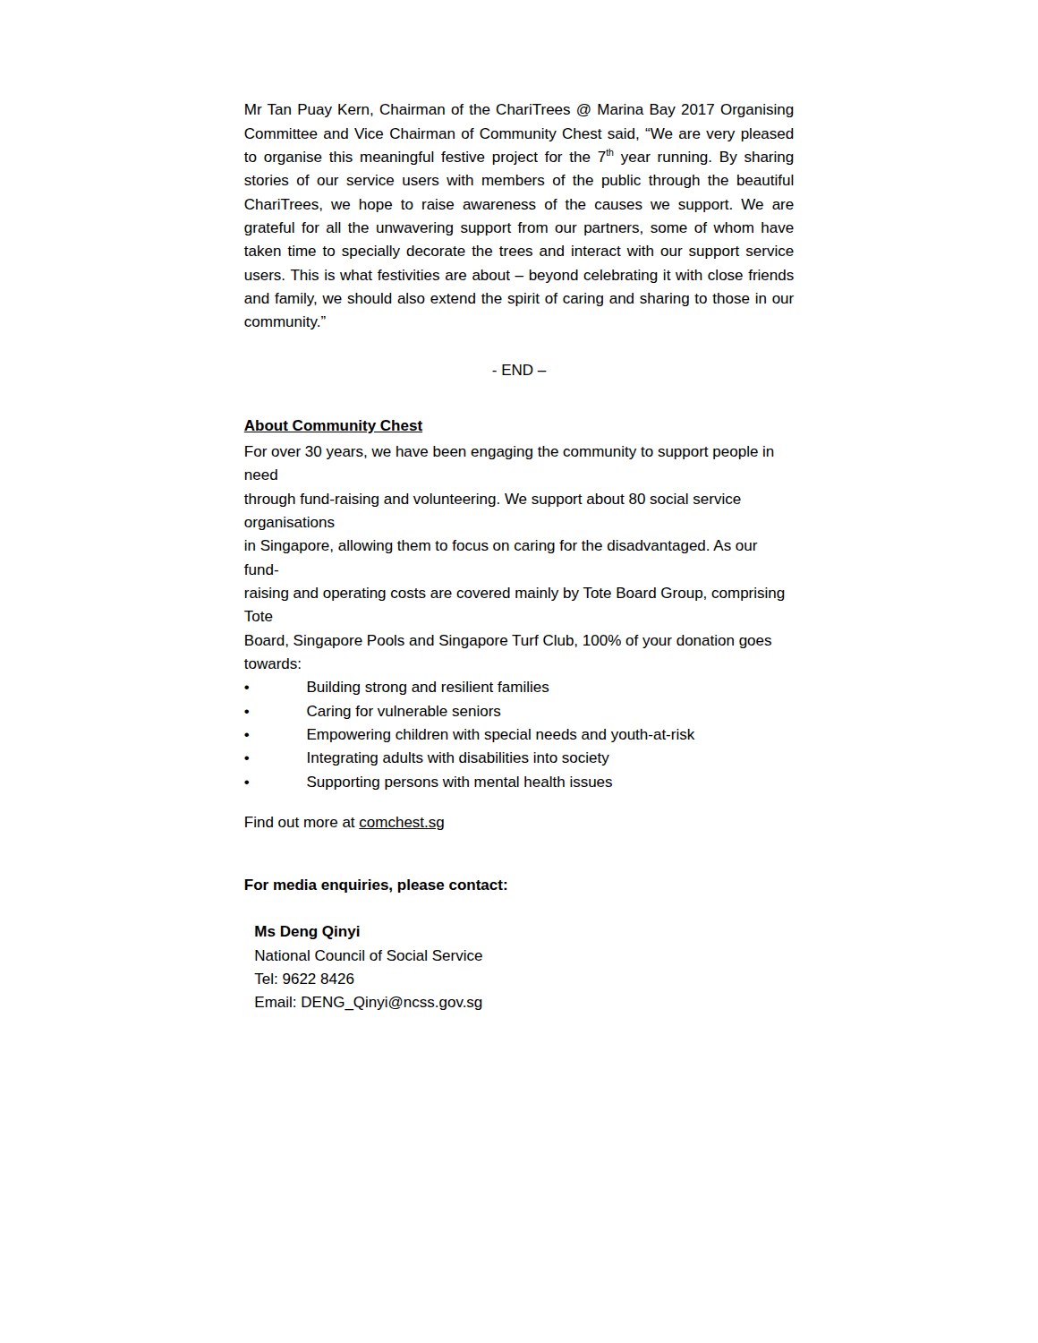Mr Tan Puay Kern, Chairman of the ChariTrees @ Marina Bay 2017 Organising Committee and Vice Chairman of Community Chest said, “We are very pleased to organise this meaningful festive project for the 7th year running. By sharing stories of our service users with members of the public through the beautiful ChariTrees, we hope to raise awareness of the causes we support. We are grateful for all the unwavering support from our partners, some of whom have taken time to specially decorate the trees and interact with our support service users. This is what festivities are about – beyond celebrating it with close friends and family, we should also extend the spirit of caring and sharing to those in our community.”
- END –
About Community Chest
For over 30 years, we have been engaging the community to support people in need
through fund-raising and volunteering. We support about 80 social service organisations
in Singapore, allowing them to focus on caring for the disadvantaged. As our fund-
raising and operating costs are covered mainly by Tote Board Group, comprising Tote
Board, Singapore Pools and Singapore Turf Club, 100% of your donation goes towards:
Building strong and resilient families
Caring for vulnerable seniors
Empowering children with special needs and youth-at-risk
Integrating adults with disabilities into society
Supporting persons with mental health issues
Find out more at comchest.sg
For media enquiries, please contact:
Ms Deng Qinyi
National Council of Social Service
Tel: 9622 8426
Email: DENG_Qinyi@ncss.gov.sg